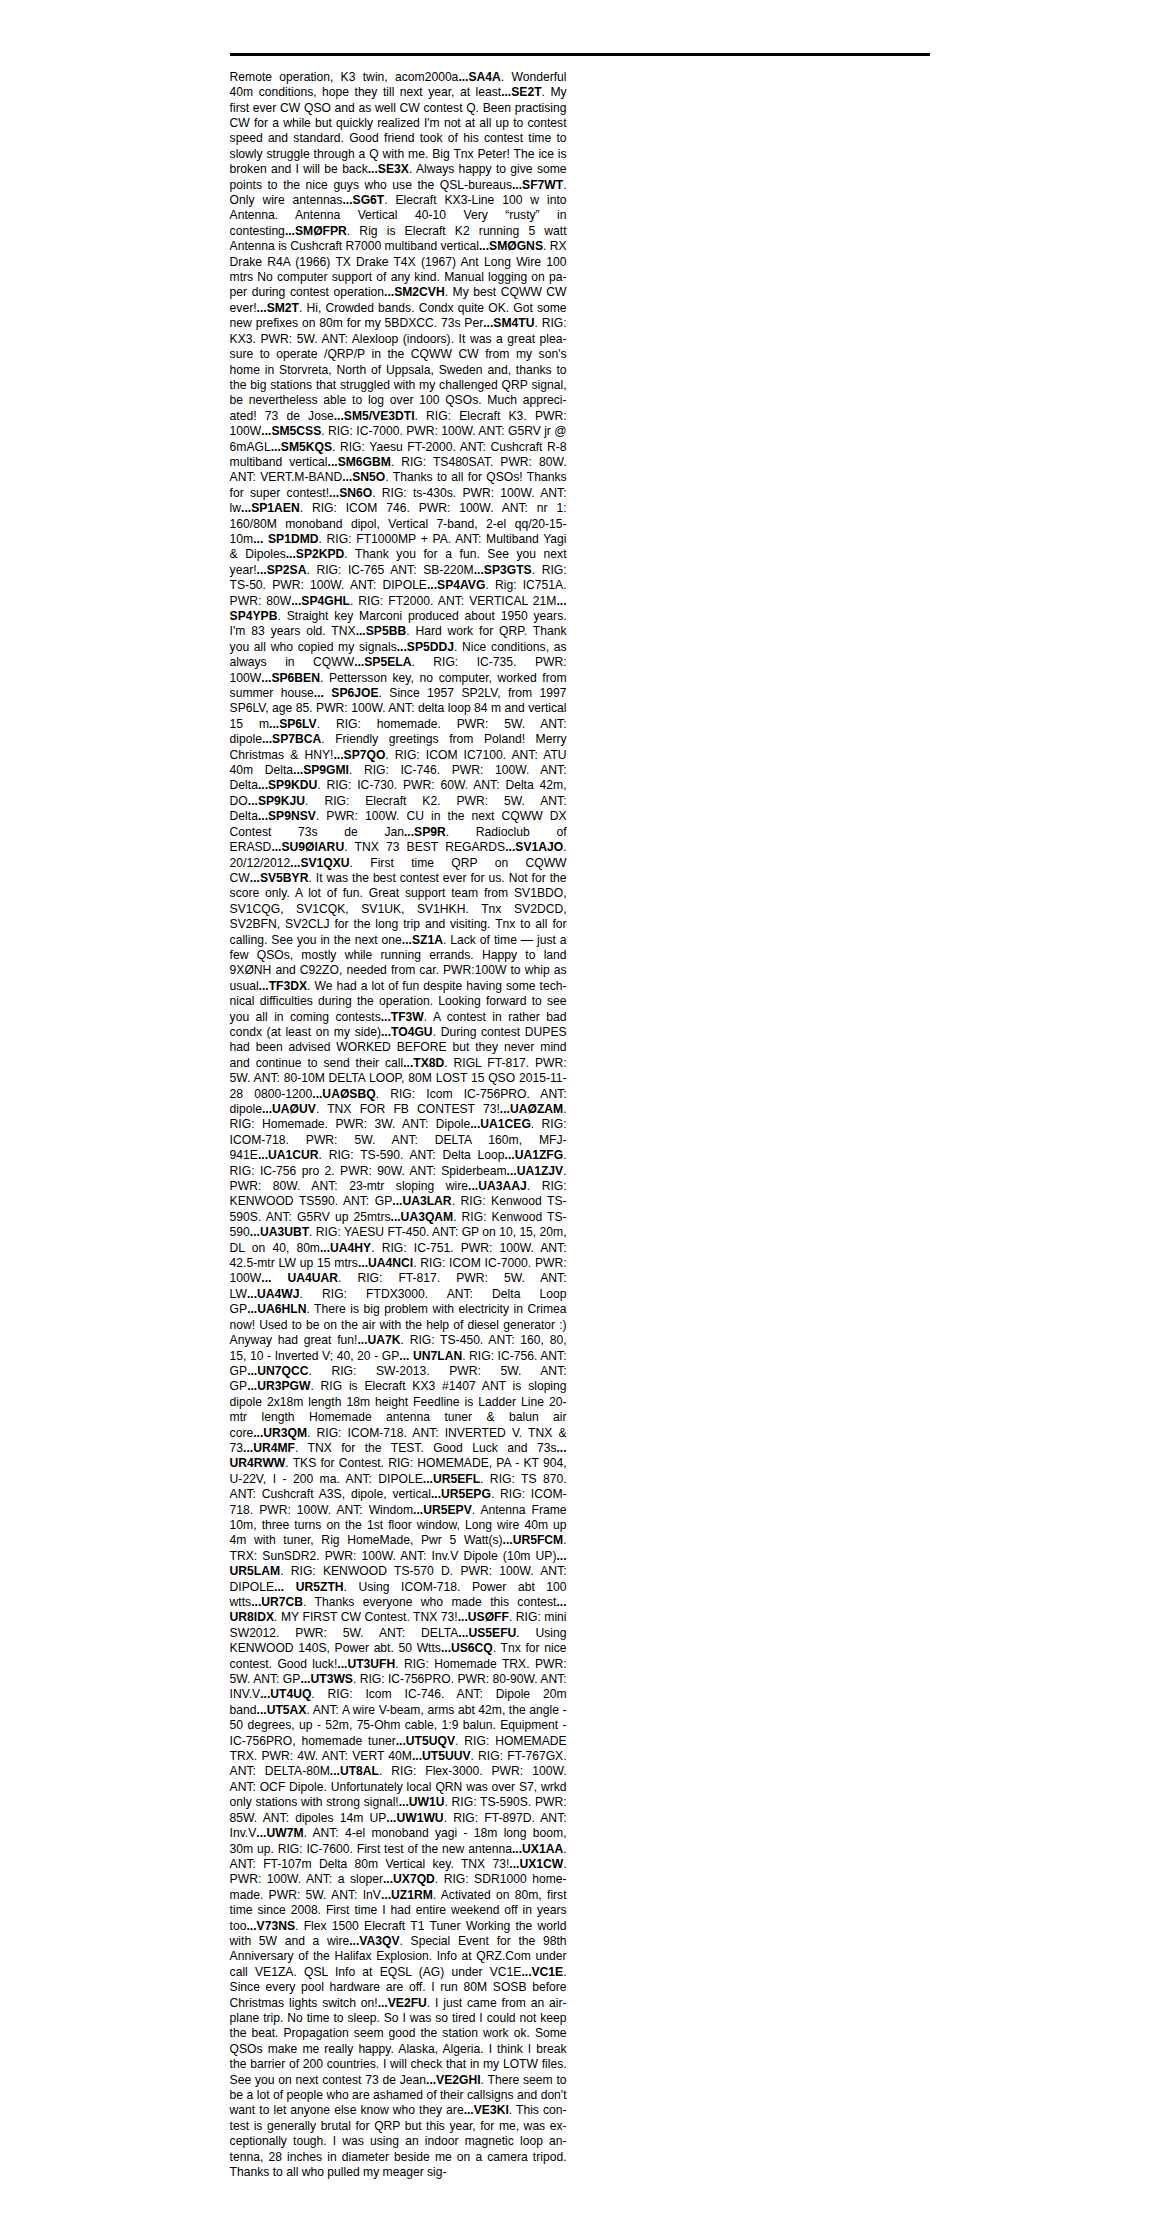Remote operation, K3 twin, acom2000a...SA4A. Wonderful 40m conditions, hope they till next year, at least...SE2T. My first ever CW QSO and as well CW contest Q. Been practising CW for a while but quickly realized I'm not at all up to contest speed and standard. Good friend took of his contest time to slowly struggle through a Q with me. Big Tnx Peter! The ice is broken and I will be back...SE3X. Always happy to give some points to the nice guys who use the QSL-bureaus...SF7WT. Only wire antennas...SG6T. Elecraft KX3-Line 100 w into Antenna. Antenna Vertical 40-10 Very “rusty” in contesting...SMØFPR. Rig is Elecraft K2 running 5 watt Antenna is Cushcraft R7000 multiband vertical...SMØGNS. RX Drake R4A (1966) TX Drake T4X (1967) Ant Long Wire 100 mtrs No computer support of any kind. Manual logging on paper during contest operation...SM2CVH. My best CQWW CW ever!...SM2T. Hi, Crowded bands. Condx quite OK. Got some new prefixes on 80m for my 5BDXCC. 73s Per...SM4TU. RIG: KX3. PWR: 5W. ANT: Alexloop (indoors). It was a great pleasure to operate /QRP/P in the CQWW CW from my son's home in Storvreta, North of Uppsala, Sweden and, thanks to the big stations that struggled with my challenged QRP signal, be nevertheless able to log over 100 QSOs. Much appreciated! 73 de Jose...SM5/VE3DTI. RIG: Elecraft K3. PWR: 100W...SM5CSS. RIG: IC-7000. PWR: 100W. ANT: G5RV jr @ 6mAGL...SM5KQS. RIG: Yaesu FT-2000. ANT: Cushcraft R-8 multiband vertical...SM6GBM. RIG: TS480SAT. PWR: 80W. ANT: VERT.M-BAND...SN5O. Thanks to all for QSOs! Thanks for super contest!...SN6O. RIG: ts-430s. PWR: 100W. ANT: lw...SP1AEN. RIG: ICOM 746. PWR: 100W. ANT: nr 1: 160/80M monoband dipol, Vertical 7-band, 2-el qq/20-15-10m... SP1DMD. RIG: FT1000MP + PA. ANT: Multiband Yagi & Dipoles...SP2KPD. Thank you for a fun. See you next year!...SP2SA. RIG: IC-765 ANT: SB-220M...SP3GTS. RIG: TS-50. PWR: 100W. ANT: DIPOLE...SP4AVG. Rig: IC751A. PWR: 80W...SP4GHL. RIG: FT2000. ANT: VERTICAL 21M... SP4YPB. Straight key Marconi produced about 1950 years. I'm 83 years old. TNX...SP5BB. Hard work for QRP. Thank you all who copied my signals...SP5DDJ. Nice conditions, as always in CQWW...SP5ELA. RIG: IC-735. PWR: 100W...SP6BEN. Pettersson key, no computer, worked from summer house... SP6JOE. Since 1957 SP2LV, from 1997 SP6LV, age 85. PWR: 100W. ANT: delta loop 84 m and vertical 15 m...SP6LV. RIG: homemade. PWR: 5W. ANT: dipole...SP7BCA. Friendly greetings from Poland! Merry Christmas & HNY!...SP7QO. RIG: ICOM IC7100. ANT: ATU 40m Delta...SP9GMI. RIG: IC-746. PWR: 100W. ANT: Delta...SP9KDU. RIG: IC-730. PWR: 60W. ANT: Delta 42m, DO...SP9KJU. RIG: Elecraft K2. PWR: 5W. ANT: Delta...SP9NSV. PWR: 100W. CU in the next CQWW DX Contest 73s de Jan...SP9R. Radioclub of ERASD...SU9ØIARU. TNX 73 BEST REGARDS...SV1AJO. 20/12/2012...SV1QXU. First time QRP on CQWW CW...SV5BYR. It was the best contest ever for us. Not for the score only. A lot of fun. Great support team from SV1BDO, SV1CQG, SV1CQK, SV1UK, SV1HKH. Tnx SV2DCD, SV2BFN, SV2CLJ for the long trip and visiting. Tnx to all for calling. See you in the next one...SZ1A. Lack of time — just a few QSOs, mostly while running errands. Happy to land 9XØNH and C92ZO, needed from car. PWR:100W to whip as usual...TF3DX. We had a lot of fun despite having some technical difficulties during the operation. Looking forward to see you all in coming contests...TF3W. A contest in rather bad condx (at least on my side)...TO4GU. During contest DUPES had been advised WORKED BEFORE but they never mind and continue to send their call...TX8D. RIGL FT-817. PWR: 5W. ANT: 80-10M DELTA LOOP, 80M LOST 15 QSO 2015-11-28 0800-1200...UAØSBQ. RIG: Icom IC-756PRO. ANT: dipole...UAØUV. TNX FOR FB CONTEST 73!...UAØZAM. RIG: Homemade. PWR: 3W. ANT: Dipole...UA1CEG. RIG: ICOM-718. PWR: 5W. ANT: DELTA 160m, MFJ-941E...UA1CUR. RIG: TS-590. ANT: Delta Loop...UA1ZFG. RIG: IC-756 pro 2. PWR: 90W. ANT: Spiderbeam...UA1ZJV. PWR: 80W. ANT: 23-mtr sloping wire...UA3AAJ. RIG: KENWOOD TS590. ANT: GP...UA3LAR. RIG: Kenwood TS-590S. ANT: G5RV up 25mtrs...UA3QAM. RIG: Kenwood TS-590...UA3UBT. RIG: YAESU FT-450. ANT: GP on 10, 15, 20m, DL on 40, 80m...UA4HY. RIG: IC-751. PWR: 100W. ANT: 42.5-mtr LW up 15 mtrs...UA4NCI. RIG: ICOM IC-7000. PWR: 100W... UA4UAR. RIG: FT-817. PWR: 5W. ANT: LW...UA4WJ. RIG: FTDX3000. ANT: Delta Loop GP...UA6HLN. There is big problem with electricity in Crimea now! Used to be on the air with the help of diesel generator :) Anyway had great fun!...UA7K. RIG: TS-450. ANT: 160, 80, 15, 10 - Inverted V; 40, 20 - GP... UN7LAN. RIG: IC-756. ANT: GP...UN7QCC. RIG: SW-2013. PWR: 5W. ANT: GP...UR3PGW. RIG is Elecraft KX3 #1407 ANT is sloping dipole 2x18m length 18m height Feedline is Ladder Line 20-mtr length Homemade antenna tuner & balun air core...UR3QM. RIG: ICOM-718. ANT: INVERTED V. TNX & 73...UR4MF. TNX for the TEST. Good Luck and 73s... UR4RWW. TKS for Contest. RIG: HOMEMADE, PA - KT 904, U-22V, I - 200 ma. ANT: DIPOLE...UR5EFL. RIG: TS 870. ANT: Cushcraft A3S, dipole, vertical...UR5EPG. RIG: ICOM-718. PWR: 100W. ANT: Windom...UR5EPV. Antenna Frame 10m, three turns on the 1st floor window, Long wire 40m up 4m with tuner, Rig HomeMade, Pwr 5 Watt(s)...UR5FCM. TRX: SunSDR2. PWR: 100W. ANT: Inv.V Dipole (10m UP)... UR5LAM. RIG: KENWOOD TS-570 D. PWR: 100W. ANT: DIPOLE... UR5ZTH. Using ICOM-718. Power abt 100 wtts...UR7CB. Thanks everyone who made this contest... UR8IDX. MY FIRST CW Contest. TNX 73!...USØFF. RIG: mini SW2012. PWR: 5W. ANT: DELTA...US5EFU. Using KENWOOD 140S, Power abt. 50 Wtts...US6CQ. Tnx for nice contest. Good luck!...UT3UFH. RIG: Homemade TRX. PWR: 5W. ANT: GP...UT3WS. RIG: IC-756PRO. PWR: 80-90W. ANT: INV.V...UT4UQ. RIG: Icom IC-746. ANT: Dipole 20m band...UT5AX. ANT: A wire V-beam, arms abt 42m, the angle - 50 degrees, up - 52m, 75-Ohm cable, 1:9 balun. Equipment - IC-756PRO, homemade tuner...UT5UQV. RIG: HOMEMADE TRX. PWR: 4W. ANT: VERT 40M...UT5UUV. RIG: FT-767GX. ANT: DELTA-80M...UT8AL. RIG: Flex-3000. PWR: 100W. ANT: OCF Dipole. Unfortunately local QRN was over S7, wrkd only stations with strong signal!...UW1U. RIG: TS-590S. PWR: 85W. ANT: dipoles 14m UP...UW1WU. RIG: FT-897D. ANT: Inv.V...UW7M. ANT: 4-el monoband yagi - 18m long boom, 30m up. RIG: IC-7600. First test of the new antenna...UX1AA. ANT: FT-107m Delta 80m Vertical key. TNX 73!...UX1CW. PWR: 100W. ANT: a sloper...UX7QD. RIG: SDR1000 homemade. PWR: 5W. ANT: InV...UZ1RM. Activated on 80m, first time since 2008. First time I had entire weekend off in years too...V73NS. Flex 1500 Elecraft T1 Tuner Working the world with 5W and a wire...VA3QV. Special Event for the 98th Anniversary of the Halifax Explosion. Info at QRZ.Com under call VE1ZA. QSL Info at EQSL (AG) under VC1E...VC1E. Since every pool hardware are off. I run 80M SOSB before Christmas lights switch on!...VE2FU. I just came from an airplane trip. No time to sleep. So I was so tired I could not keep the beat. Propagation seem good the station work ok. Some QSOs make me really happy. Alaska, Algeria. I think I break the barrier of 200 countries. I will check that in my LOTW files. See you on next contest 73 de Jean...VE2GHI. There seem to be a lot of people who are ashamed of their callsigns and don't want to let anyone else know who they are...VE3KI. This contest is generally brutal for QRP but this year, for me, was exceptionally tough. I was using an indoor magnetic loop antenna, 28 inches in diameter beside me on a camera tripod. Thanks to all who pulled my meager sig-